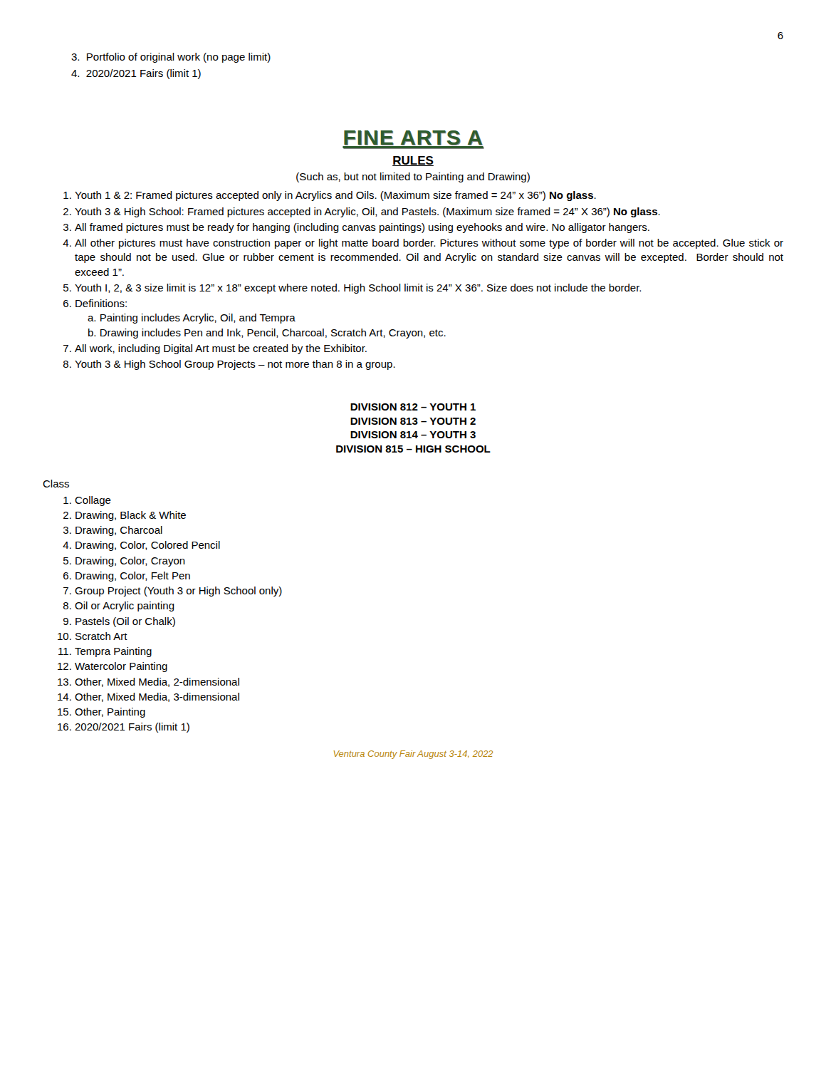6
3. Portfolio of original work (no page limit)
4. 2020/2021 Fairs (limit 1)
FINE ARTS A
RULES
(Such as, but not limited to Painting and Drawing)
Youth 1 & 2: Framed pictures accepted only in Acrylics and Oils. (Maximum size framed = 24” x 36”) No glass.
Youth 3 & High School: Framed pictures accepted in Acrylic, Oil, and Pastels. (Maximum size framed = 24” X 36”) No glass.
All framed pictures must be ready for hanging (including canvas paintings) using eyehooks and wire. No alligator hangers.
All other pictures must have construction paper or light matte board border. Pictures without some type of border will not be accepted. Glue stick or tape should not be used. Glue or rubber cement is recommended. Oil and Acrylic on standard size canvas will be excepted. Border should not exceed 1”.
Youth I, 2, & 3 size limit is 12” x 18” except where noted. High School limit is 24” X 36”. Size does not include the border.
Definitions:
a. Painting includes Acrylic, Oil, and Tempra
b. Drawing includes Pen and Ink, Pencil, Charcoal, Scratch Art, Crayon, etc.
All work, including Digital Art must be created by the Exhibitor.
Youth 3 & High School Group Projects – not more than 8 in a group.
DIVISION 812 – YOUTH 1
DIVISION 813 – YOUTH 2
DIVISION 814 – YOUTH 3
DIVISION 815 – HIGH SCHOOL
Class
Collage
Drawing, Black & White
Drawing, Charcoal
Drawing, Color, Colored Pencil
Drawing, Color, Crayon
Drawing, Color, Felt Pen
Group Project (Youth 3 or High School only)
Oil or Acrylic painting
Pastels (Oil or Chalk)
Scratch Art
Tempra Painting
Watercolor Painting
Other, Mixed Media, 2-dimensional
Other, Mixed Media, 3-dimensional
Other, Painting
2020/2021 Fairs (limit 1)
Ventura County Fair August 3-14, 2022